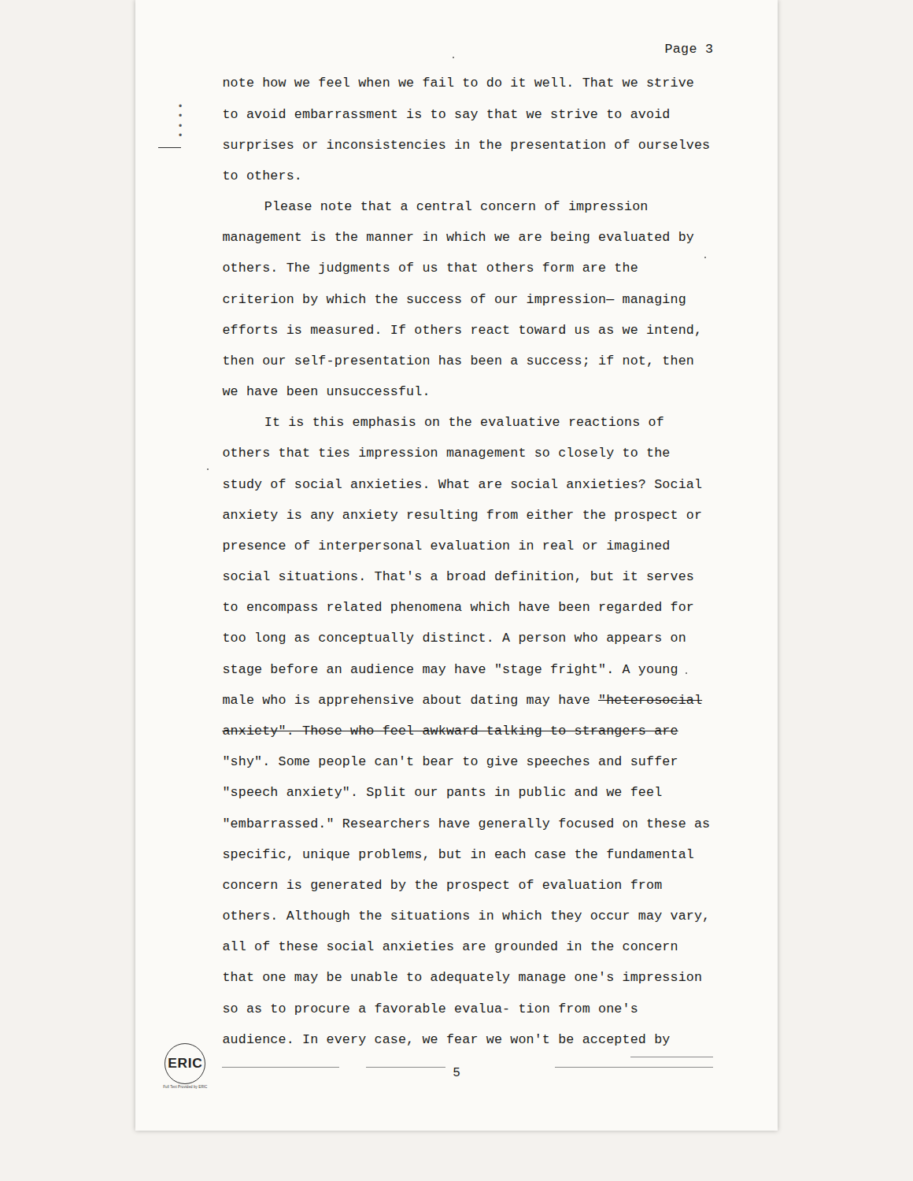Page 3
• • • •
note how we feel when we fail to do it well. That we strive to avoid embarrassment is to say that we strive to avoid surprises or inconsistencies in the presentation of ourselves to others.
Please note that a central concern of impression management is the manner in which we are being evaluated by others. The judgments of us that others form are the criterion by which the success of our impression— managing efforts is measured. If others react toward us as we intend, then our self-presentation has been a success; if not, then we have been unsuccessful.
It is this emphasis on the evaluative reactions of others that ties impression management so closely to the study of social anxieties. What are social anxieties? Social anxiety is any anxiety resulting from either the prospect or presence of interpersonal evaluation in real or imagined social situations. That's a broad definition, but it serves to encompass related phenomena which have been regarded for too long as conceptually distinct. A person who appears on stage before an audience may have "stage fright". A young male who is apprehensive about dating may have "heterosocial anxiety". Those who feel awkward talking to strangers are "shy". Some people can't bear to give speeches and suffer "speech anxiety". Split our pants in public and we feel "embarrassed." Researchers have generally focused on these as specific, unique problems, but in each case the fundamental concern is generated by the prospect of evaluation from others. Although the situations in which they occur may vary, all of these social anxieties are grounded in the concern that one may be unable to adequately manage one's impression so as to procure a favorable evalua- tion from one's audience. In every case, we fear we won't be accepted by
5
ERIC Full Text Provided by ERIC